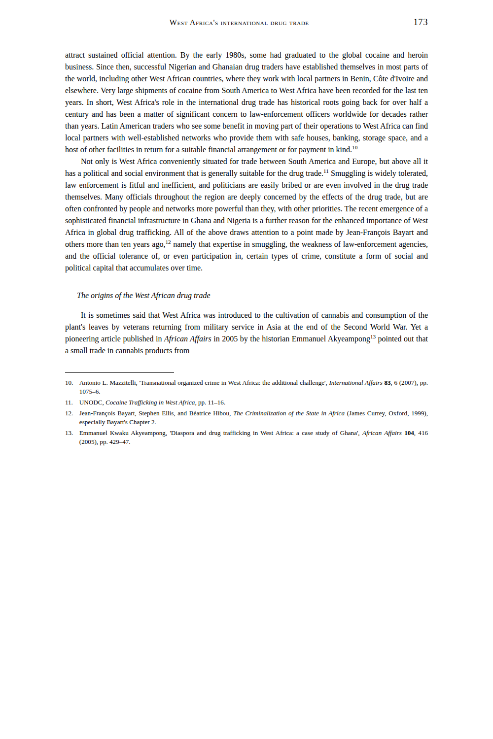West Africa's international drug trade 173
attract sustained official attention. By the early 1980s, some had graduated to the global cocaine and heroin business. Since then, successful Nigerian and Ghanaian drug traders have established themselves in most parts of the world, including other West African countries, where they work with local partners in Benin, Côte d'Ivoire and elsewhere. Very large shipments of cocaine from South America to West Africa have been recorded for the last ten years. In short, West Africa's role in the international drug trade has historical roots going back for over half a century and has been a matter of significant concern to law-enforcement officers worldwide for decades rather than years. Latin American traders who see some benefit in moving part of their operations to West Africa can find local partners with well-established networks who provide them with safe houses, banking, storage space, and a host of other facilities in return for a suitable financial arrangement or for payment in kind.10
Not only is West Africa conveniently situated for trade between South America and Europe, but above all it has a political and social environment that is generally suitable for the drug trade.11 Smuggling is widely tolerated, law enforcement is fitful and inefficient, and politicians are easily bribed or are even involved in the drug trade themselves. Many officials throughout the region are deeply concerned by the effects of the drug trade, but are often confronted by people and networks more powerful than they, with other priorities. The recent emergence of a sophisticated financial infrastructure in Ghana and Nigeria is a further reason for the enhanced importance of West Africa in global drug trafficking. All of the above draws attention to a point made by Jean-François Bayart and others more than ten years ago,12 namely that expertise in smuggling, the weakness of law-enforcement agencies, and the official tolerance of, or even participation in, certain types of crime, constitute a form of social and political capital that accumulates over time.
The origins of the West African drug trade
It is sometimes said that West Africa was introduced to the cultivation of cannabis and consumption of the plant's leaves by veterans returning from military service in Asia at the end of the Second World War. Yet a pioneering article published in African Affairs in 2005 by the historian Emmanuel Akyeampong13 pointed out that a small trade in cannabis products from
10. Antonio L. Mazzitelli, 'Transnational organized crime in West Africa: the additional challenge', International Affairs 83, 6 (2007), pp. 1075–6.
11. UNODC, Cocaine Trafficking in West Africa, pp. 11–16.
12. Jean-François Bayart, Stephen Ellis, and Béatrice Hibou, The Criminalization of the State in Africa (James Currey, Oxford, 1999), especially Bayart's Chapter 2.
13. Emmanuel Kwaku Akyeampong, 'Diaspora and drug trafficking in West Africa: a case study of Ghana', African Affairs 104, 416 (2005), pp. 429–47.